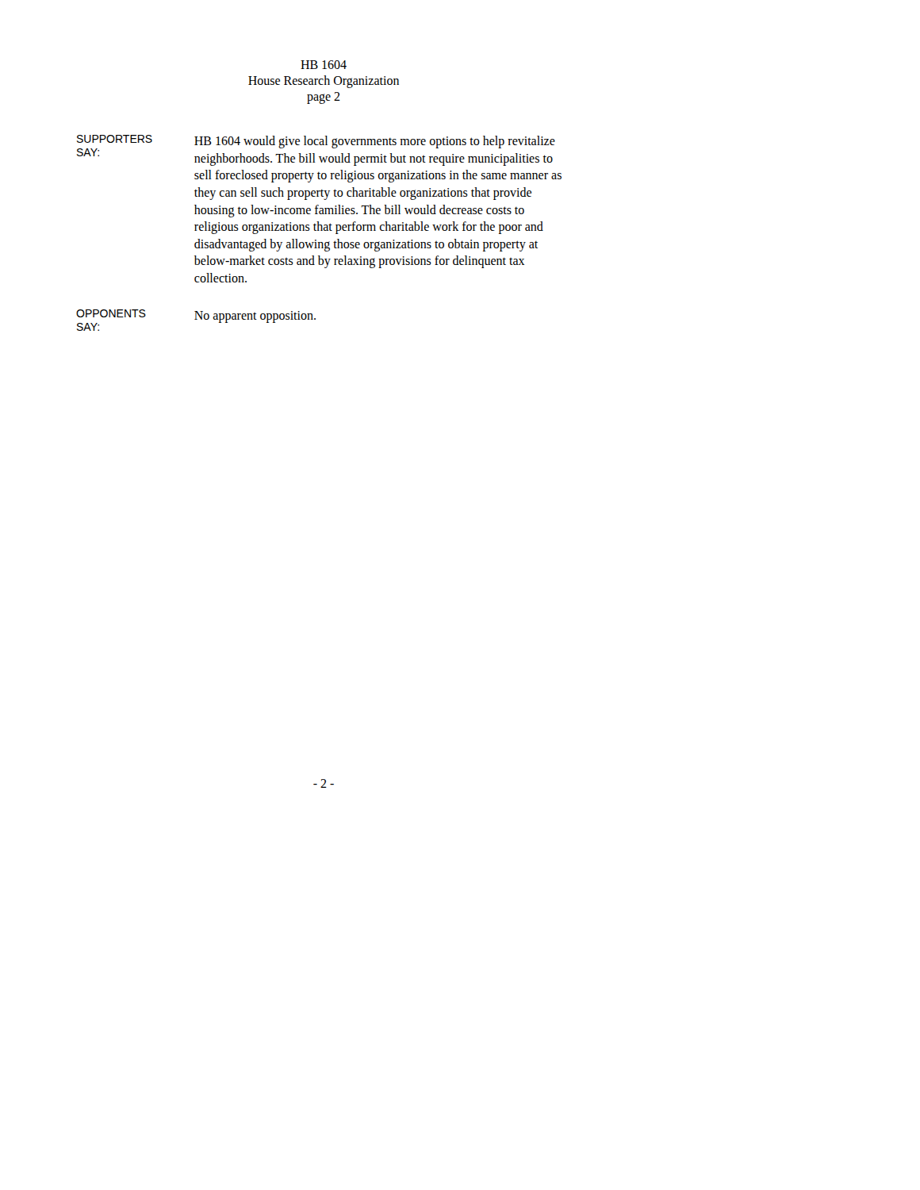HB 1604
House Research Organization
page 2
| SUPPORTERS SAY: | HB 1604 would give local governments more options to help revitalize neighborhoods. The bill would permit but not require municipalities to sell foreclosed property to religious organizations in the same manner as they can sell such property to charitable organizations that provide housing to low-income families. The bill would decrease costs to religious organizations that perform charitable work for the poor and disadvantaged by allowing those organizations to obtain property at below-market costs and by relaxing provisions for delinquent tax collection. |
| OPPONENTS SAY: | No apparent opposition. |
- 2 -